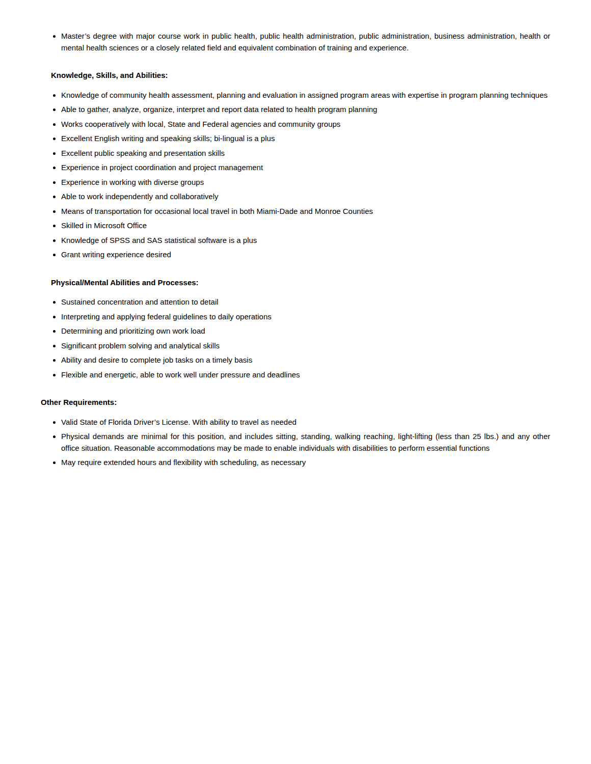Master’s degree with major course work in public health, public health administration, public administration, business administration, health or mental health sciences or a closely related field and equivalent combination of training and experience.
Knowledge, Skills, and Abilities:
Knowledge of community health assessment, planning and evaluation in assigned program areas with expertise in program planning techniques
Able to gather, analyze, organize, interpret and report data related to health program planning
Works cooperatively with local, State and Federal agencies and community groups
Excellent English writing and speaking skills; bi-lingual is a plus
Excellent public speaking and presentation skills
Experience in project coordination and project management
Experience in working with diverse groups
Able to work independently and collaboratively
Means of transportation for occasional local travel in both Miami-Dade and Monroe Counties
Skilled in Microsoft Office
Knowledge of SPSS and SAS statistical software is a plus
Grant writing experience desired
Physical/Mental Abilities and Processes:
Sustained concentration and attention to detail
Interpreting and applying federal guidelines to daily operations
Determining and prioritizing own work load
Significant problem solving and analytical skills
Ability and desire to complete job tasks on a timely basis
Flexible and energetic, able to work well under pressure and deadlines
Other Requirements:
Valid State of Florida Driver’s License. With ability to travel as needed
Physical demands are minimal for this position, and includes sitting, standing, walking reaching, light-lifting (less than 25 lbs.) and any other office situation. Reasonable accommodations may be made to enable individuals with disabilities to perform essential functions
May require extended hours and flexibility with scheduling, as necessary